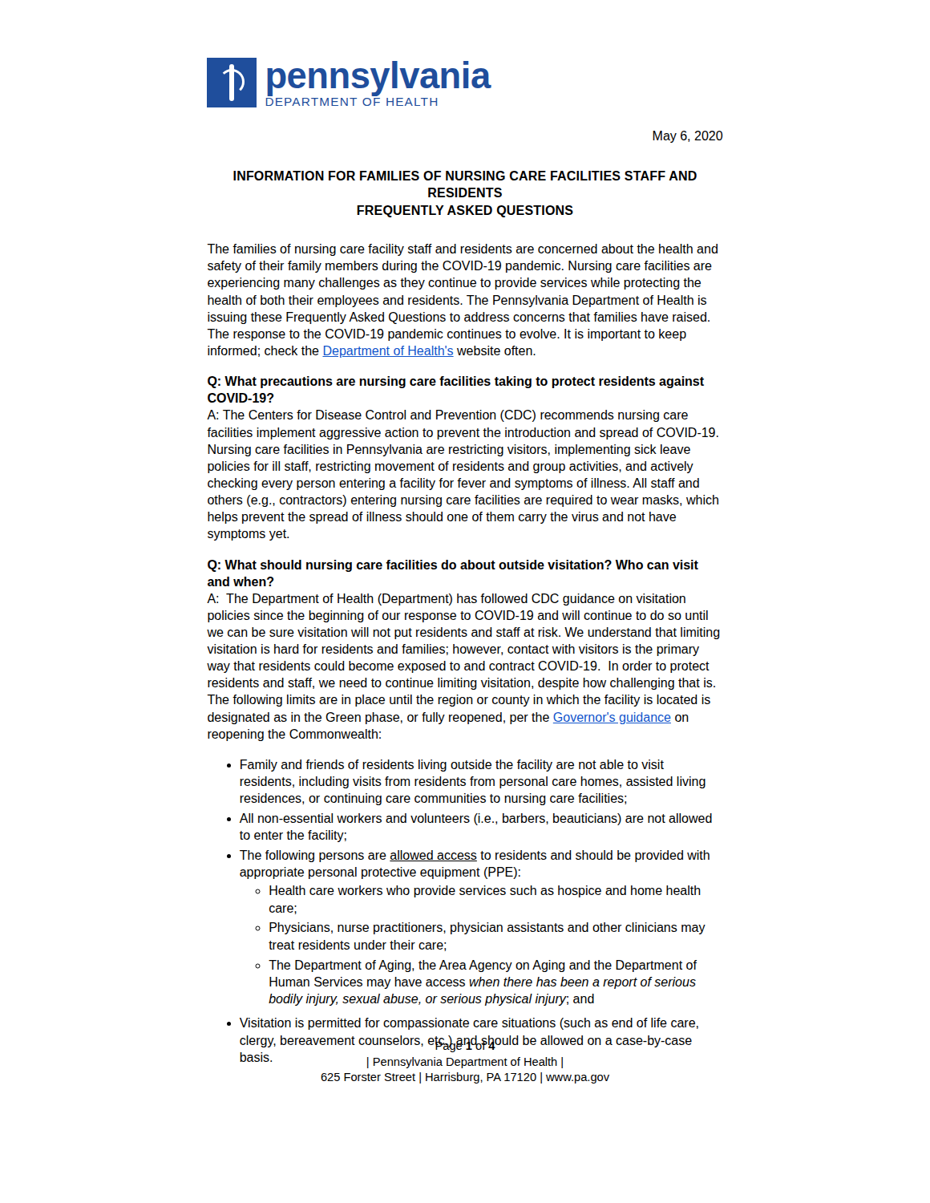pennsylvania DEPARTMENT OF HEALTH
May 6, 2020
INFORMATION FOR FAMILIES OF NURSING CARE FACILITIES STAFF AND RESIDENTS
FREQUENTLY ASKED QUESTIONS
The families of nursing care facility staff and residents are concerned about the health and safety of their family members during the COVID-19 pandemic. Nursing care facilities are experiencing many challenges as they continue to provide services while protecting the health of both their employees and residents. The Pennsylvania Department of Health is issuing these Frequently Asked Questions to address concerns that families have raised. The response to the COVID-19 pandemic continues to evolve. It is important to keep informed; check the Department of Health's website often.
Q: What precautions are nursing care facilities taking to protect residents against COVID-19?
A: The Centers for Disease Control and Prevention (CDC) recommends nursing care facilities implement aggressive action to prevent the introduction and spread of COVID-19. Nursing care facilities in Pennsylvania are restricting visitors, implementing sick leave policies for ill staff, restricting movement of residents and group activities, and actively checking every person entering a facility for fever and symptoms of illness. All staff and others (e.g., contractors) entering nursing care facilities are required to wear masks, which helps prevent the spread of illness should one of them carry the virus and not have symptoms yet.
Q: What should nursing care facilities do about outside visitation? Who can visit and when?
A: The Department of Health (Department) has followed CDC guidance on visitation policies since the beginning of our response to COVID-19 and will continue to do so until we can be sure visitation will not put residents and staff at risk. We understand that limiting visitation is hard for residents and families; however, contact with visitors is the primary way that residents could become exposed to and contract COVID-19. In order to protect residents and staff, we need to continue limiting visitation, despite how challenging that is. The following limits are in place until the region or county in which the facility is located is designated as in the Green phase, or fully reopened, per the Governor's guidance on reopening the Commonwealth:
Family and friends of residents living outside the facility are not able to visit residents, including visits from residents from personal care homes, assisted living residences, or continuing care communities to nursing care facilities;
All non-essential workers and volunteers (i.e., barbers, beauticians) are not allowed to enter the facility;
The following persons are allowed access to residents and should be provided with appropriate personal protective equipment (PPE):
Health care workers who provide services such as hospice and home health care;
Physicians, nurse practitioners, physician assistants and other clinicians may treat residents under their care;
The Department of Aging, the Area Agency on Aging and the Department of Human Services may have access when there has been a report of serious bodily injury, sexual abuse, or serious physical injury; and
Visitation is permitted for compassionate care situations (such as end of life care, clergy, bereavement counselors, etc.) and should be allowed on a case-by-case basis.
Page 1 of 4
| Pennsylvania Department of Health |
625 Forster Street | Harrisburg, PA 17120 | www.pa.gov